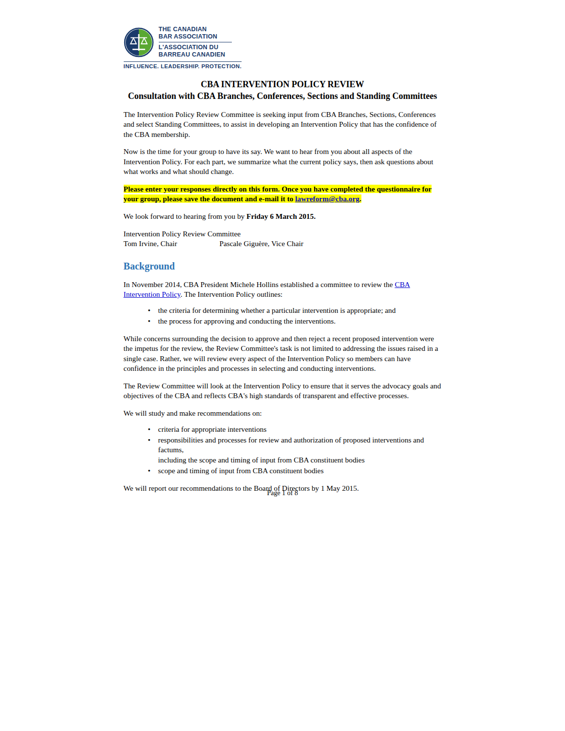THE CANADIAN
BAR ASSOCIATION L'ASSOCIATION DU
BARREAU CANADIEN
INFLUENCE. LEADERSHIP. PROTECTION.
CBA INTERVENTION POLICY REVIEW Consultation with CBA Branches, Conferences, Sections and Standing Committees
The Intervention Policy Review Committee is seeking input from CBA Branches, Sections, Conferences and select Standing Committees, to assist in developing an Intervention Policy that has the confidence of the CBA membership.
Now is the time for your group to have its say. We want to hear from you about all aspects of the Intervention Policy. For each part, we summarize what the current policy says, then ask questions about what works and what should change.
Please enter your responses directly on this form. Once you have completed the questionnaire for your group, please save the document and e-mail it to lawreform@cba.org.
We look forward to hearing from you by Friday 6 March 2015.
Intervention Policy Review Committee
Tom Irvine, Chair Pascale Giguère, Vice Chair
Background
In November 2014, CBA President Michele Hollins established a committee to review the CBA Intervention Policy. The Intervention Policy outlines:
the criteria for determining whether a particular intervention is appropriate; and
the process for approving and conducting the interventions.
While concerns surrounding the decision to approve and then reject a recent proposed intervention were the impetus for the review, the Review Committee's task is not limited to addressing the issues raised in a single case. Rather, we will review every aspect of the Intervention Policy so members can have confidence in the principles and processes in selecting and conducting interventions.
The Review Committee will look at the Intervention Policy to ensure that it serves the advocacy goals and objectives of the CBA and reflects CBA's high standards of transparent and effective processes.
We will study and make recommendations on:
criteria for appropriate interventions
responsibilities and processes for review and authorization of proposed interventions and factums, including the scope and timing of input from CBA constituent bodies
scope and timing of input from CBA constituent bodies
We will report our recommendations to the Board of Directors by 1 May 2015.
Page 1 of 8